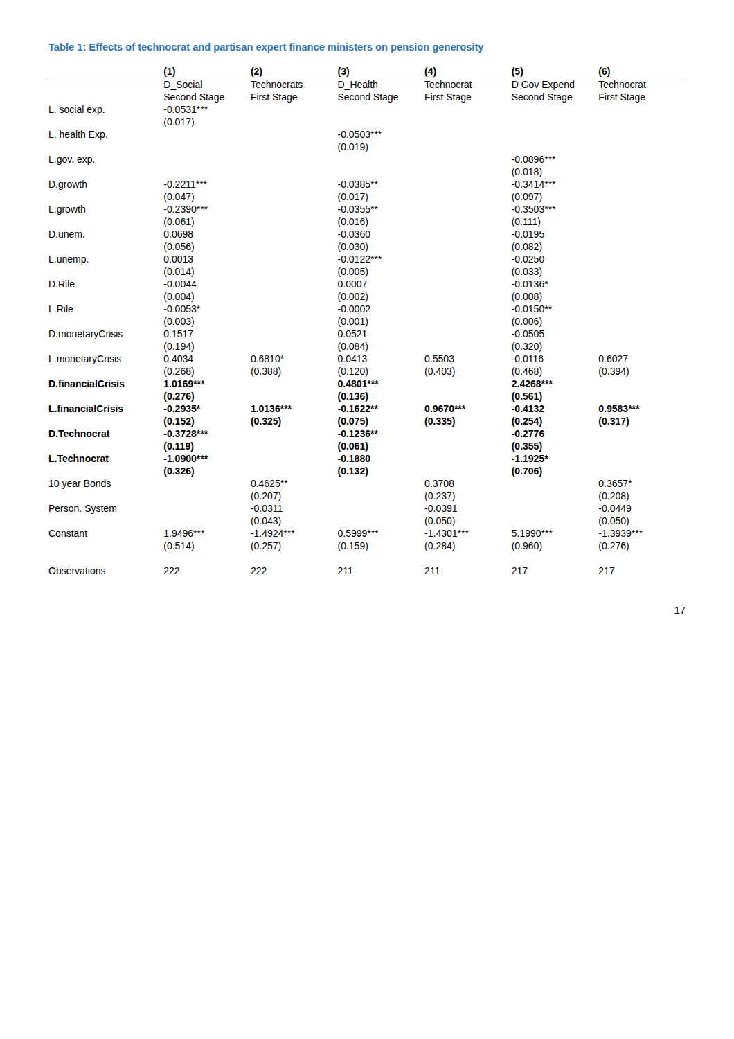Table 1: Effects of technocrat and partisan expert finance ministers on pension generosity
| | (1) | (2) | (3) | (4) | (5) | (6) |
| --- | --- | --- | --- | --- | --- | --- |
| | D_Social | Technocrats | D_Health | Technocrat | D Gov Expend | Technocrat |
| | Second Stage | First Stage | Second Stage | First Stage | Second Stage | First Stage |
| L. social exp. | -0.0531*** | | | | | |
| | (0.017) | | | | | |
| L. health Exp. | | | -0.0503*** | | | |
| | | | (0.019) | | | |
| L.gov. exp. | | | | | -0.0896*** | |
| | | | | | (0.018) | |
| D.growth | -0.2211*** | | -0.0385** | | -0.3414*** | |
| | (0.047) | | (0.017) | | (0.097) | |
| L.growth | -0.2390*** | | -0.0355** | | -0.3503*** | |
| | (0.061) | | (0.016) | | (0.111) | |
| D.unem. | 0.0698 | | -0.0360 | | -0.0195 | |
| | (0.056) | | (0.030) | | (0.082) | |
| L.unemp. | 0.0013 | | -0.0122*** | | -0.0250 | |
| | (0.014) | | (0.005) | | (0.033) | |
| D.Rile | -0.0044 | | 0.0007 | | -0.0136* | |
| | (0.004) | | (0.002) | | (0.008) | |
| L.Rile | -0.0053* | | -0.0002 | | -0.0150** | |
| | (0.003) | | (0.001) | | (0.006) | |
| D.monetaryCrisis | 0.1517 | | 0.0521 | | -0.0505 | |
| | (0.194) | | (0.084) | | (0.320) | |
| L.monetaryCrisis | 0.4034 | 0.6810* | 0.0413 | 0.5503 | -0.0116 | 0.6027 |
| | (0.268) | (0.388) | (0.120) | (0.403) | (0.468) | (0.394) |
| D.financialCrisis | 1.0169*** | | 0.4801*** | | 2.4268*** | |
| | (0.276) | | (0.136) | | (0.561) | |
| L.financialCrisis | -0.2935* | 1.0136*** | -0.1622** | 0.9670*** | -0.4132 | 0.9583*** |
| | (0.152) | (0.325) | (0.075) | (0.335) | (0.254) | (0.317) |
| D.Technocrat | -0.3728*** | | -0.1236** | | -0.2776 | |
| | (0.119) | | (0.061) | | (0.355) | |
| L.Technocrat | -1.0900*** | | -0.1880 | | -1.1925* | |
| | (0.326) | | (0.132) | | (0.706) | |
| 10 year Bonds | | 0.4625** | | 0.3708 | | 0.3657* |
| | | (0.207) | | (0.237) | | (0.208) |
| Person. System | | -0.0311 | | -0.0391 | | -0.0449 |
| | | (0.043) | | (0.050) | | (0.050) |
| Constant | 1.9496*** | -1.4924*** | 0.5999*** | -1.4301*** | 5.1990*** | -1.3939*** |
| | (0.514) | (0.257) | (0.159) | (0.284) | (0.960) | (0.276) |
| Observations | 222 | 222 | 211 | 211 | 217 | 217 |
17